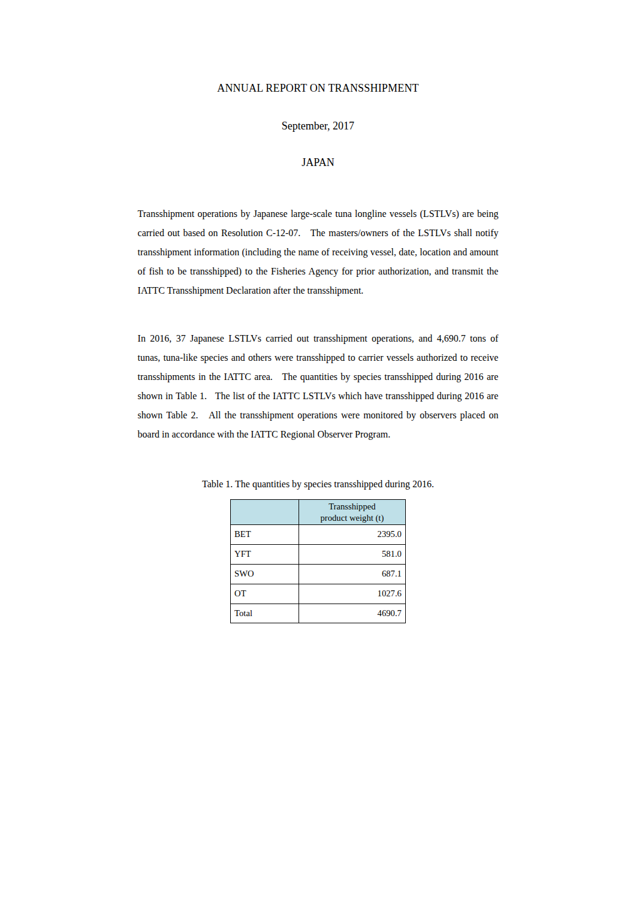ANNUAL REPORT ON TRANSSHIPMENT
September, 2017
JAPAN
Transshipment operations by Japanese large-scale tuna longline vessels (LSTLVs) are being carried out based on Resolution C-12-07. The masters/owners of the LSTLVs shall notify transshipment information (including the name of receiving vessel, date, location and amount of fish to be transshipped) to the Fisheries Agency for prior authorization, and transmit the IATTC Transshipment Declaration after the transshipment.
In 2016, 37 Japanese LSTLVs carried out transshipment operations, and 4,690.7 tons of tunas, tuna-like species and others were transshipped to carrier vessels authorized to receive transshipments in the IATTC area. The quantities by species transshipped during 2016 are shown in Table 1. The list of the IATTC LSTLVs which have transshipped during 2016 are shown Table 2. All the transshipment operations were monitored by observers placed on board in accordance with the IATTC Regional Observer Program.
Table 1. The quantities by species transshipped during 2016.
| | Transshipped product weight (t) |
| --- | --- |
| BET | 2395.0 |
| YFT | 581.0 |
| SWO | 687.1 |
| OT | 1027.6 |
| Total | 4690.7 |